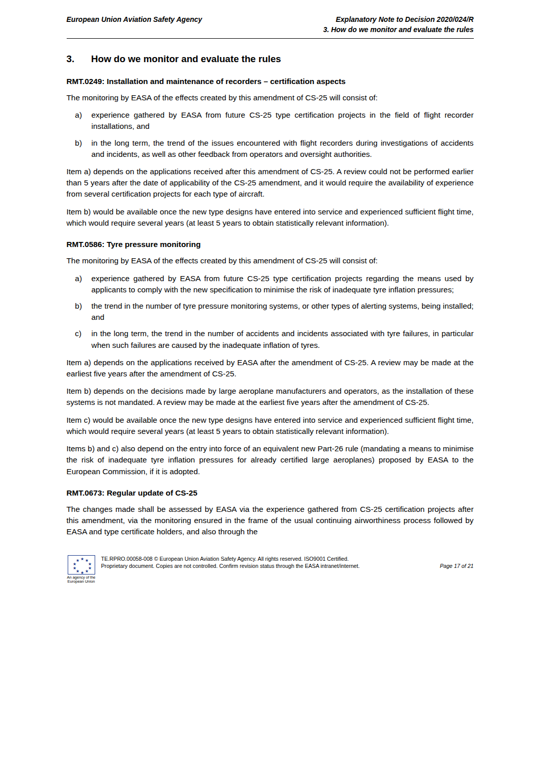European Union Aviation Safety Agency
Explanatory Note to Decision 2020/024/R
3. How do we monitor and evaluate the rules
3. How do we monitor and evaluate the rules
RMT.0249: Installation and maintenance of recorders – certification aspects
The monitoring by EASA of the effects created by this amendment of CS-25 will consist of:
a) experience gathered by EASA from future CS-25 type certification projects in the field of flight recorder installations, and
b) in the long term, the trend of the issues encountered with flight recorders during investigations of accidents and incidents, as well as other feedback from operators and oversight authorities.
Item a) depends on the applications received after this amendment of CS-25. A review could not be performed earlier than 5 years after the date of applicability of the CS-25 amendment, and it would require the availability of experience from several certification projects for each type of aircraft.
Item b) would be available once the new type designs have entered into service and experienced sufficient flight time, which would require several years (at least 5 years to obtain statistically relevant information).
RMT.0586: Tyre pressure monitoring
The monitoring by EASA of the effects created by this amendment of CS-25 will consist of:
a) experience gathered by EASA from future CS-25 type certification projects regarding the means used by applicants to comply with the new specification to minimise the risk of inadequate tyre inflation pressures;
b) the trend in the number of tyre pressure monitoring systems, or other types of alerting systems, being installed; and
c) in the long term, the trend in the number of accidents and incidents associated with tyre failures, in particular when such failures are caused by the inadequate inflation of tyres.
Item a) depends on the applications received by EASA after the amendment of CS-25. A review may be made at the earliest five years after the amendment of CS-25.
Item b) depends on the decisions made by large aeroplane manufacturers and operators, as the installation of these systems is not mandated. A review may be made at the earliest five years after the amendment of CS-25.
Item c) would be available once the new type designs have entered into service and experienced sufficient flight time, which would require several years (at least 5 years to obtain statistically relevant information).
Items b) and c) also depend on the entry into force of an equivalent new Part-26 rule (mandating a means to minimise the risk of inadequate tyre inflation pressures for already certified large aeroplanes) proposed by EASA to the European Commission, if it is adopted.
RMT.0673: Regular update of CS-25
The changes made shall be assessed by EASA via the experience gathered from CS-25 certification projects after this amendment, via the monitoring ensured in the frame of the usual continuing airworthiness process followed by EASA and type certificate holders, and also through the
★ ★ ★ ★ ★ ★ ★ ★ ★ ★
An agency of the European Union
TE.RPRO.00058-008 © European Union Aviation Safety Agency. All rights reserved. ISO9001 Certified.
Proprietary document. Copies are not controlled. Confirm revision status through the EASA intranet/internet. Page 17 of 21